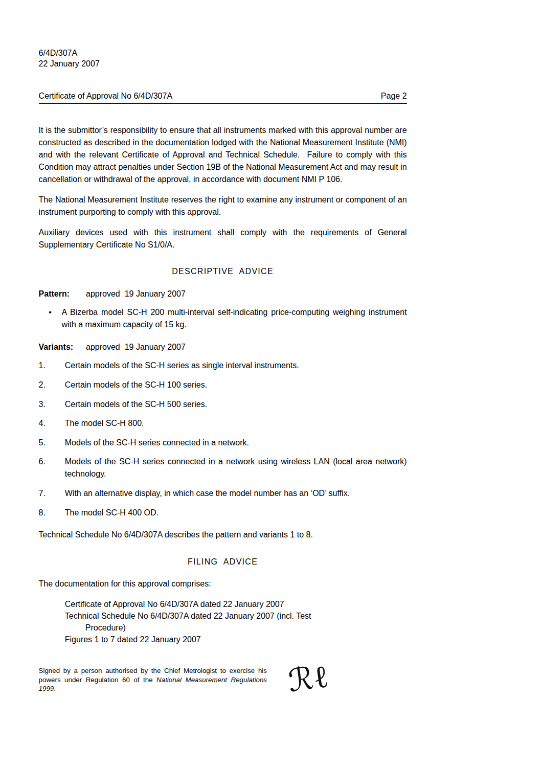6/4D/307A
22 January 2007
Certificate of Approval No 6/4D/307A Page 2
It is the submittor’s responsibility to ensure that all instruments marked with this approval number are constructed as described in the documentation lodged with the National Measurement Institute (NMI) and with the relevant Certificate of Approval and Technical Schedule. Failure to comply with this Condition may attract penalties under Section 19B of the National Measurement Act and may result in cancellation or withdrawal of the approval, in accordance with document NMI P 106.
The National Measurement Institute reserves the right to examine any instrument or component of an instrument purporting to comply with this approval.
Auxiliary devices used with this instrument shall comply with the requirements of General Supplementary Certificate No S1/0/A.
DESCRIPTIVE ADVICE
Pattern: approved 19 January 2007
•
A Bizerba model SC-H 200 multi-interval self-indicating price-computing weighing instrument with a maximum capacity of 15 kg.
Variants: approved 19 January 2007
1. Certain models of the SC-H series as single interval instruments.
2. Certain models of the SC-H 100 series.
3. Certain models of the SC-H 500 series.
4. The model SC-H 800.
5. Models of the SC-H series connected in a network.
6. Models of the SC-H series connected in a network using wireless LAN (local area network) technology.
7. With an alternative display, in which case the model number has an ‘OD’ suffix.
8. The model SC-H 400 OD.
Technical Schedule No 6/4D/307A describes the pattern and variants 1 to 8.
FILING ADVICE
The documentation for this approval comprises:
Certificate of Approval No 6/4D/307A dated 22 January 2007
Technical Schedule No 6/4D/307A dated 22 January 2007 (incl. Test
Procedure)
Figures 1 to 7 dated 22 January 2007
Signed by a person authorised by the Chief Metrologist to exercise his powers under Regulation 60 of the National Measurement Regulations 1999.
ℛℓ